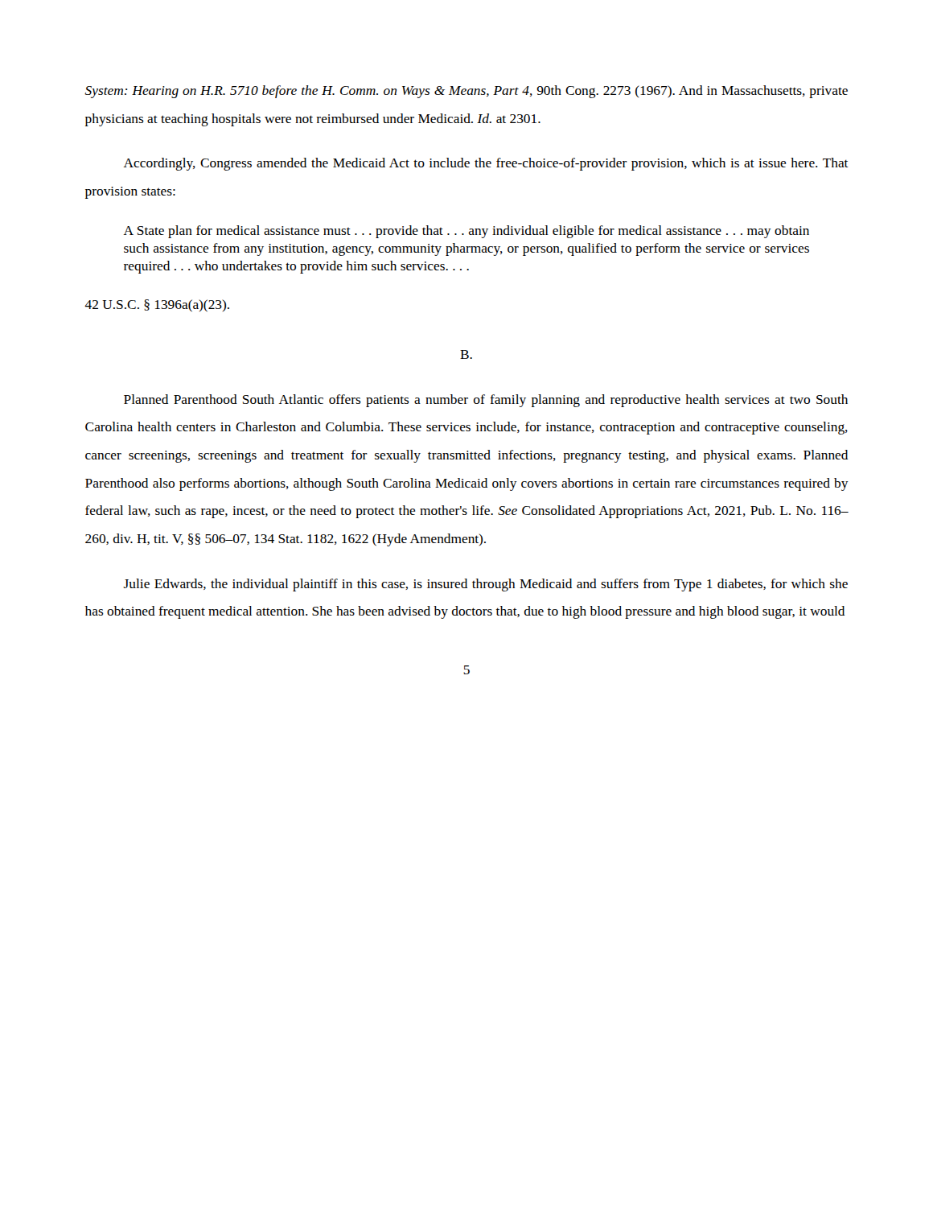System: Hearing on H.R. 5710 before the H. Comm. on Ways & Means, Part 4, 90th Cong. 2273 (1967). And in Massachusetts, private physicians at teaching hospitals were not reimbursed under Medicaid. Id. at 2301.
Accordingly, Congress amended the Medicaid Act to include the free-choice-of-provider provision, which is at issue here. That provision states:
A State plan for medical assistance must . . . provide that . . . any individual eligible for medical assistance . . . may obtain such assistance from any institution, agency, community pharmacy, or person, qualified to perform the service or services required . . . who undertakes to provide him such services. . . .
42 U.S.C. § 1396a(a)(23).
B.
Planned Parenthood South Atlantic offers patients a number of family planning and reproductive health services at two South Carolina health centers in Charleston and Columbia. These services include, for instance, contraception and contraceptive counseling, cancer screenings, screenings and treatment for sexually transmitted infections, pregnancy testing, and physical exams. Planned Parenthood also performs abortions, although South Carolina Medicaid only covers abortions in certain rare circumstances required by federal law, such as rape, incest, or the need to protect the mother's life. See Consolidated Appropriations Act, 2021, Pub. L. No. 116–260, div. H, tit. V, §§ 506–07, 134 Stat. 1182, 1622 (Hyde Amendment).
Julie Edwards, the individual plaintiff in this case, is insured through Medicaid and suffers from Type 1 diabetes, for which she has obtained frequent medical attention. She has been advised by doctors that, due to high blood pressure and high blood sugar, it would
5